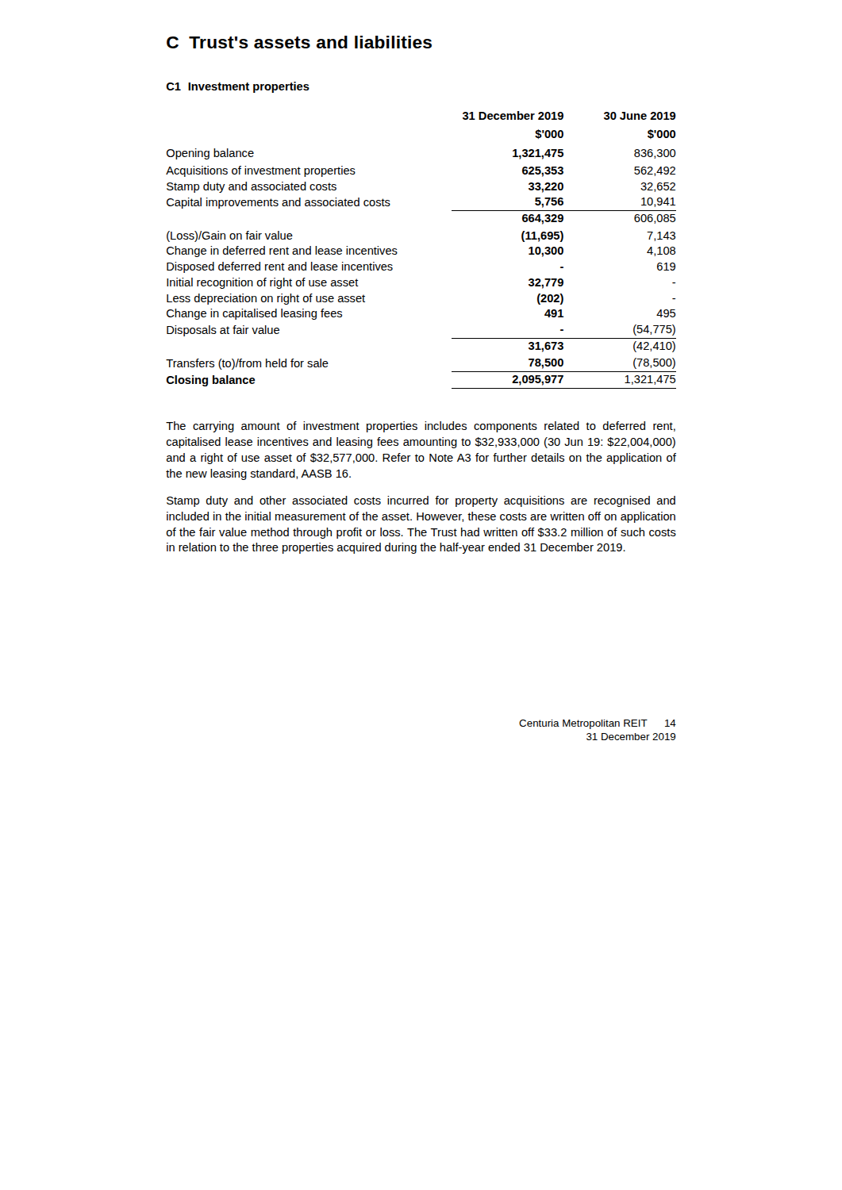CTrust's assets and liabilities
C1 Investment properties
| | 31 December 2019 | 30 June 2019 |
| --- | --- | --- |
| | $'000 | $'000 |
| Opening balance | 1,321,475 | 836,300 |
| Acquisitions of investment properties | 625,353 | 562,492 |
| Stamp duty and associated costs | 33,220 | 32,652 |
| Capital improvements and associated costs | 5,756 | 10,941 |
| | 664,329 | 606,085 |
| (Loss)/Gain on fair value | (11,695) | 7,143 |
| Change in deferred rent and lease incentives | 10,300 | 4,108 |
| Disposed deferred rent and lease incentives | - | 619 |
| Initial recognition of right of use asset | 32,779 | - |
| Less depreciation on right of use asset | (202) | - |
| Change in capitalised leasing fees | 491 | 495 |
| Disposals at fair value | - | (54,775) |
| | 31,673 | (42,410) |
| Transfers (to)/from held for sale | 78,500 | (78,500) |
| Closing balance | 2,095,977 | 1,321,475 |
The carrying amount of investment properties includes components related to deferred rent, capitalised lease incentives and leasing fees amounting to $32,933,000 (30 Jun 19: $22,004,000) and a right of use asset of $32,577,000. Refer to Note A3 for further details on the application of the new leasing standard, AASB 16.
Stamp duty and other associated costs incurred for property acquisitions are recognised and included in the initial measurement of the asset. However, these costs are written off on application of the fair value method through profit or loss. The Trust had written off $33.2 million of such costs in relation to the three properties acquired during the half-year ended 31 December 2019.
Centuria Metropolitan REIT14
31 December 2019